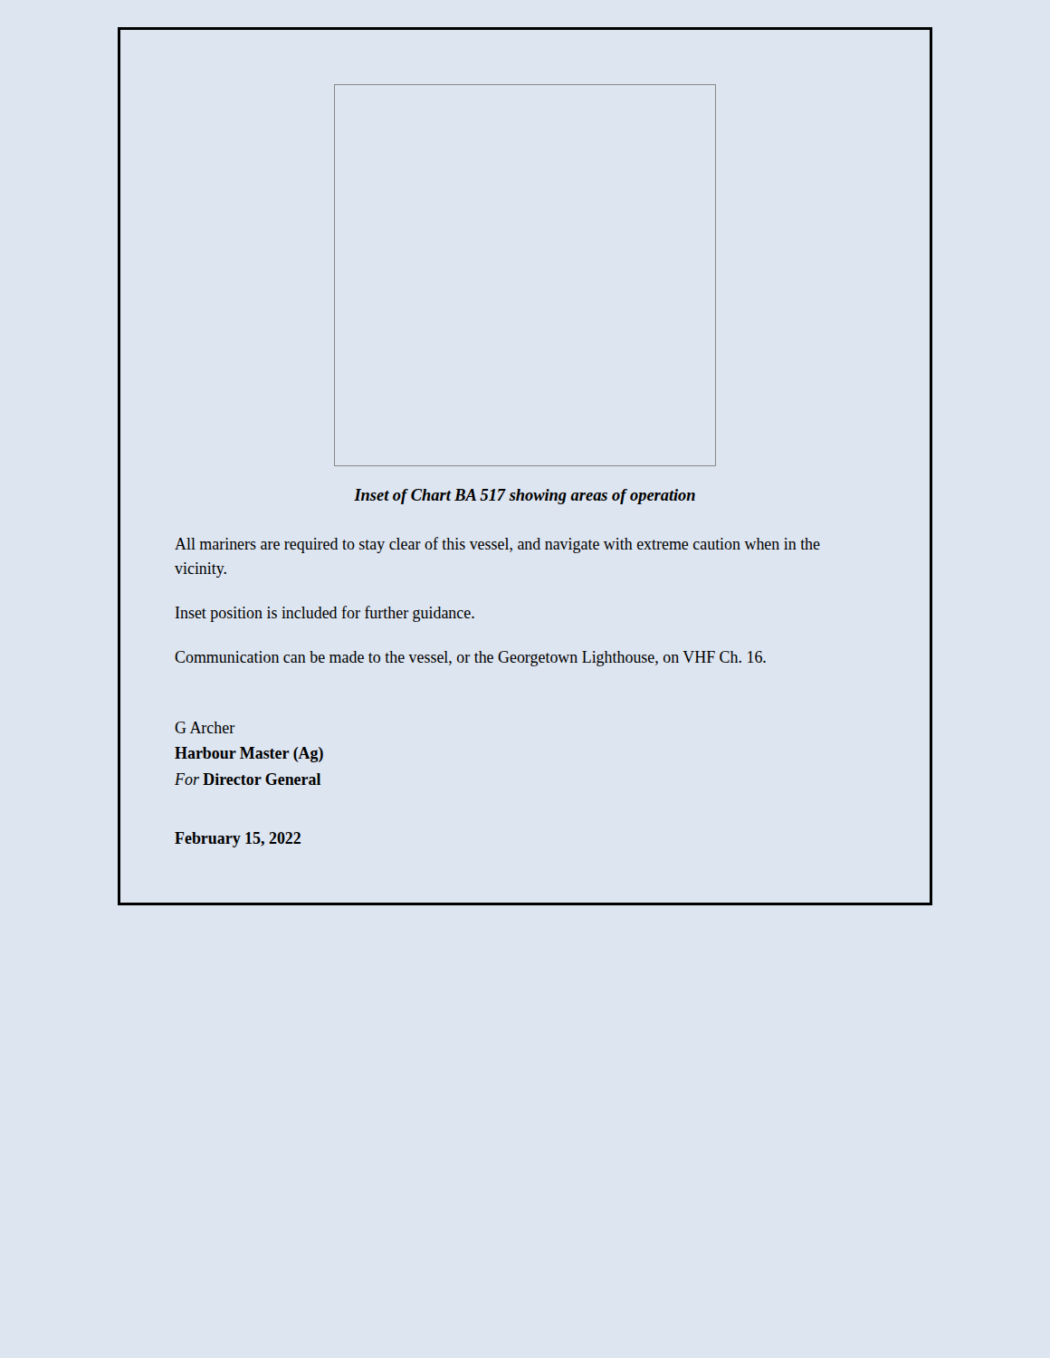Inset of Chart BA 517 showing areas of operation
All mariners are required to stay clear of this vessel, and navigate with extreme caution when in the vicinity.
Inset position is included for further guidance.
Communication can be made to the vessel, or the Georgetown Lighthouse, on VHF Ch. 16.
G Archer
Harbour Master (Ag)
For Director General
February 15, 2022